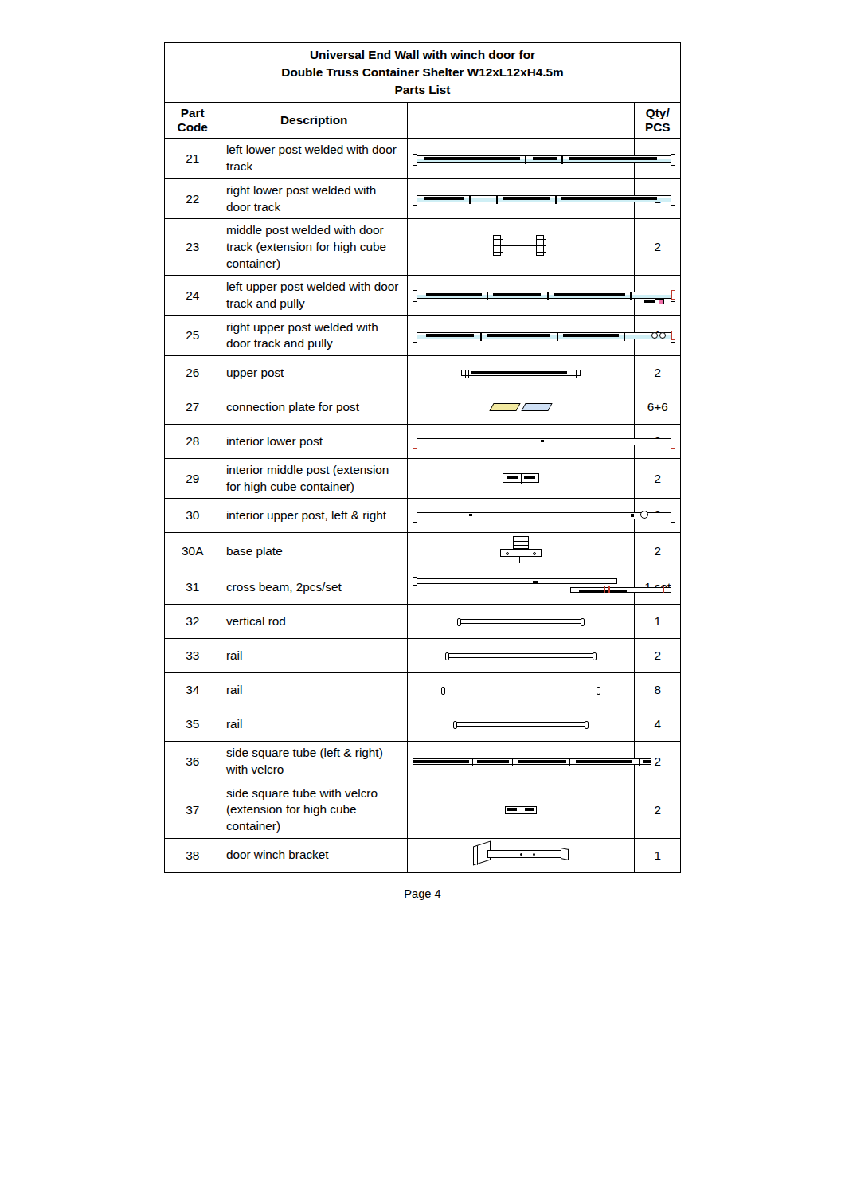| Universal End Wall with winch door for Double Truss Container Shelter W12xL12xH4.5m Parts List |
| Part Code | Description | | Qty/ PCS |
| 21 | left lower post welded with door track | | 1 |
| 22 | right lower post welded with door track | | 1 |
| 23 | middle post welded with door track (extension for high cube container) | | 2 |
| 24 | left upper post welded with door track and pully | | 1 |
| 25 | right upper post welded with door track and pully | | 1 |
| 26 | upper post | | 2 |
| 27 | connection plate for post | | 6+6 |
| 28 | interior lower post | | 2 |
| 29 | interior middle post (extension for high cube container) | | 2 |
| 30 | interior upper post, left & right | | 2 |
| 30A | base plate | | 2 |
| 31 | cross beam, 2pcs/set | | 1 set |
| 32 | vertical rod | | 1 |
| 33 | rail | | 2 |
| 34 | rail | | 8 |
| 35 | rail | | 4 |
| 36 | side square tube (left & right) with velcro | | 2 |
| 37 | side square tube with velcro (extension for high cube container) | | 2 |
| 38 | door winch bracket | | 1 |
Page 4